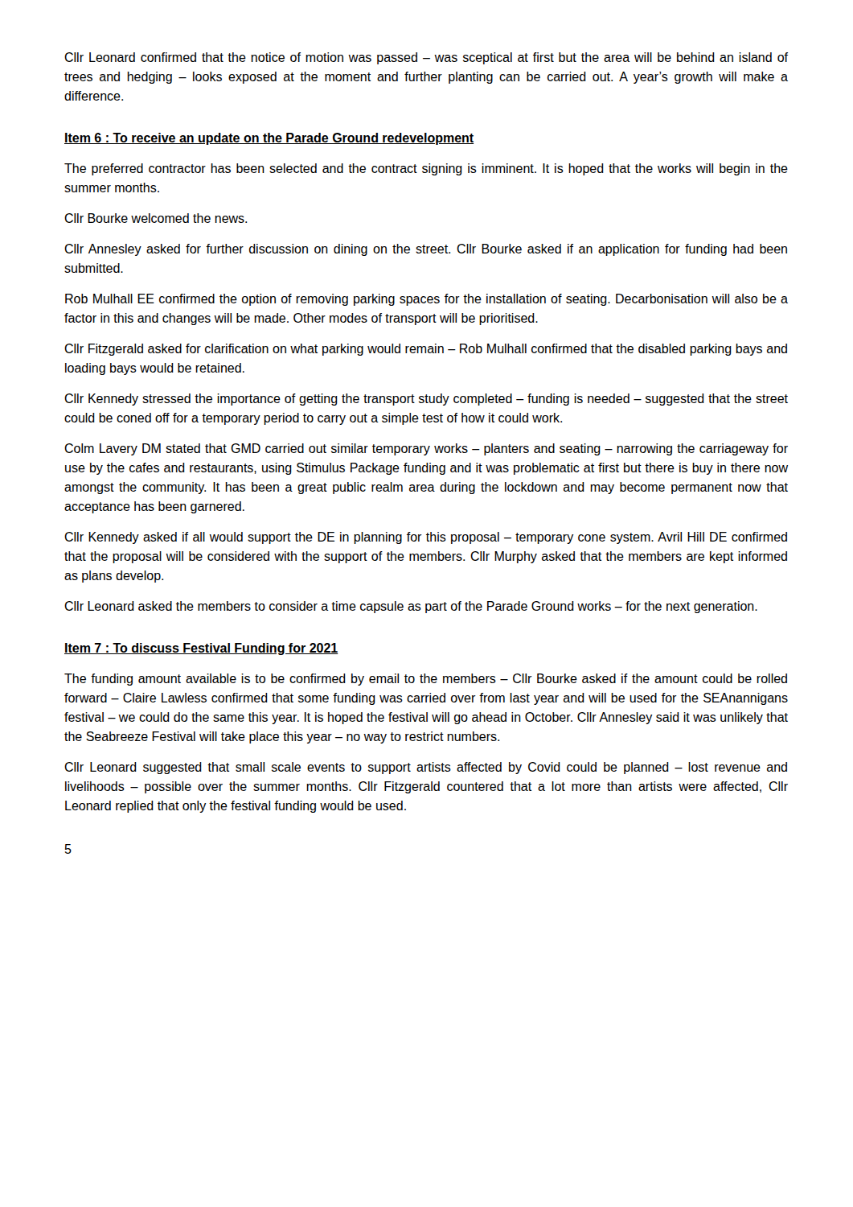Cllr Leonard confirmed that the notice of motion was passed – was sceptical at first but the area will be behind an island of trees and hedging – looks exposed at the moment and further planting can be carried out. A year’s growth will make a difference.
Item 6 : To receive an update on the Parade Ground redevelopment
The preferred contractor has been selected and the contract signing is imminent. It is hoped that the works will begin in the summer months.
Cllr Bourke welcomed the news.
Cllr Annesley asked for further discussion on dining on the street. Cllr Bourke asked if an application for funding had been submitted.
Rob Mulhall EE confirmed the option of removing parking spaces for the installation of seating. Decarbonisation will also be a factor in this and changes will be made. Other modes of transport will be prioritised.
Cllr Fitzgerald asked for clarification on what parking would remain – Rob Mulhall confirmed that the disabled parking bays and loading bays would be retained.
Cllr Kennedy stressed the importance of getting the transport study completed – funding is needed – suggested that the street could be coned off for a temporary period to carry out a simple test of how it could work.
Colm Lavery DM stated that GMD carried out similar temporary works – planters and seating – narrowing the carriageway for use by the cafes and restaurants, using Stimulus Package funding and it was problematic at first but there is buy in there now amongst the community. It has been a great public realm area during the lockdown and may become permanent now that acceptance has been garnered.
Cllr Kennedy asked if all would support the DE in planning for this proposal – temporary cone system. Avril Hill DE confirmed that the proposal will be considered with the support of the members. Cllr Murphy asked that the members are kept informed as plans develop.
Cllr Leonard asked the members to consider a time capsule as part of the Parade Ground works – for the next generation.
Item 7 : To discuss Festival Funding for 2021
The funding amount available is to be confirmed by email to the members – Cllr Bourke asked if the amount could be rolled forward – Claire Lawless confirmed that some funding was carried over from last year and will be used for the SEAnannigans festival – we could do the same this year. It is hoped the festival will go ahead in October. Cllr Annesley said it was unlikely that the Seabreeze Festival will take place this year – no way to restrict numbers.
Cllr Leonard suggested that small scale events to support artists affected by Covid could be planned – lost revenue and livelihoods – possible over the summer months. Cllr Fitzgerald countered that a lot more than artists were affected, Cllr Leonard replied that only the festival funding would be used.
5